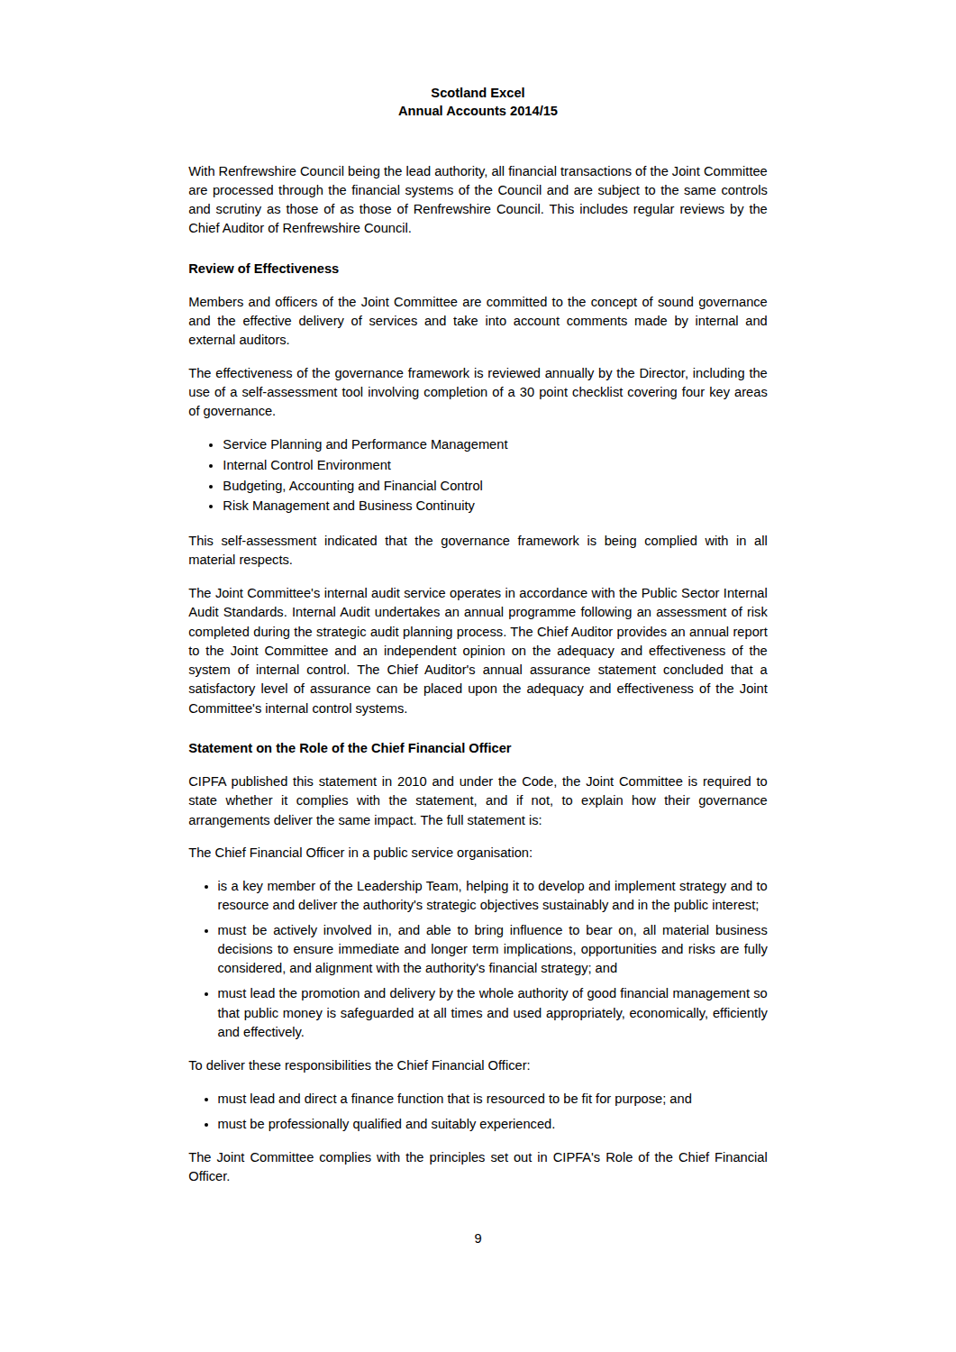Scotland Excel
Annual Accounts 2014/15
With Renfrewshire Council being the lead authority, all financial transactions of the Joint Committee are processed through the financial systems of the Council and are subject to the same controls and scrutiny as those of as those of Renfrewshire Council. This includes regular reviews by the Chief Auditor of Renfrewshire Council.
Review of Effectiveness
Members and officers of the Joint Committee are committed to the concept of sound governance and the effective delivery of services and take into account comments made by internal and external auditors.
The effectiveness of the governance framework is reviewed annually by the Director, including the use of a self-assessment tool involving completion of a 30 point checklist covering four key areas of governance.
Service Planning and Performance Management
Internal Control Environment
Budgeting, Accounting and Financial Control
Risk Management and Business Continuity
This self-assessment indicated that the governance framework is being complied with in all material respects.
The Joint Committee's internal audit service operates in accordance with the Public Sector Internal Audit Standards. Internal Audit undertakes an annual programme following an assessment of risk completed during the strategic audit planning process. The Chief Auditor provides an annual report to the Joint Committee and an independent opinion on the adequacy and effectiveness of the system of internal control. The Chief Auditor's annual assurance statement concluded that a satisfactory level of assurance can be placed upon the adequacy and effectiveness of the Joint Committee's internal control systems.
Statement on the Role of the Chief Financial Officer
CIPFA published this statement in 2010 and under the Code, the Joint Committee is required to state whether it complies with the statement, and if not, to explain how their governance arrangements deliver the same impact. The full statement is:
The Chief Financial Officer in a public service organisation:
is a key member of the Leadership Team, helping it to develop and implement strategy and to resource and deliver the authority's strategic objectives sustainably and in the public interest;
must be actively involved in, and able to bring influence to bear on, all material business decisions to ensure immediate and longer term implications, opportunities and risks are fully considered, and alignment with the authority's financial strategy; and
must lead the promotion and delivery by the whole authority of good financial management so that public money is safeguarded at all times and used appropriately, economically, efficiently and effectively.
To deliver these responsibilities the Chief Financial Officer:
must lead and direct a finance function that is resourced to be fit for purpose; and
must be professionally qualified and suitably experienced.
The Joint Committee complies with the principles set out in CIPFA's Role of the Chief Financial Officer.
9